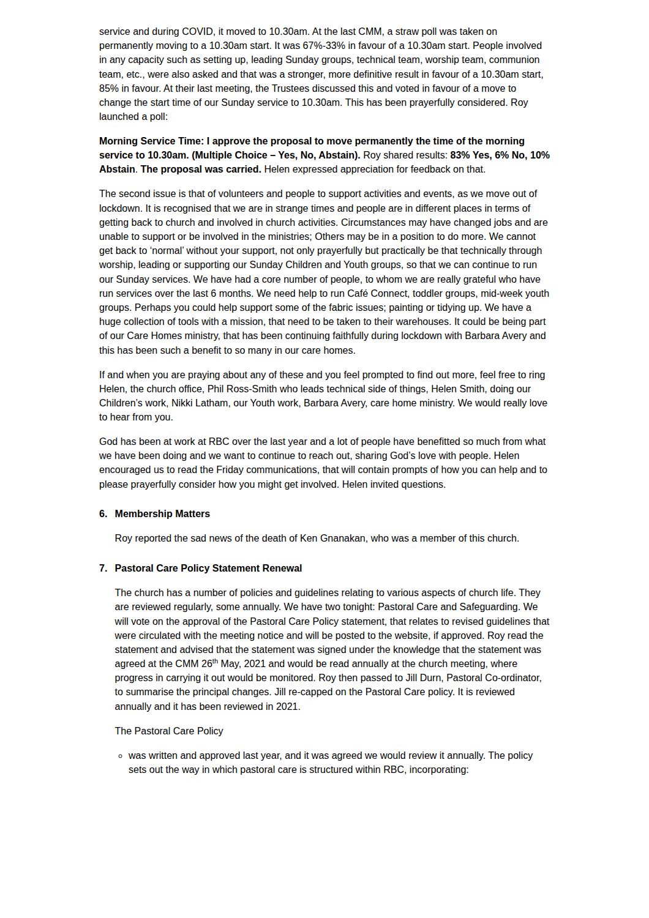service and during COVID, it moved to 10.30am. At the last CMM, a straw poll was taken on permanently moving to a 10.30am start. It was 67%-33% in favour of a 10.30am start. People involved in any capacity such as setting up, leading Sunday groups, technical team, worship team, communion team, etc., were also asked and that was a stronger, more definitive result in favour of a 10.30am start, 85% in favour. At their last meeting, the Trustees discussed this and voted in favour of a move to change the start time of our Sunday service to 10.30am. This has been prayerfully considered. Roy launched a poll:
Morning Service Time: I approve the proposal to move permanently the time of the morning service to 10.30am. (Multiple Choice – Yes, No, Abstain). Roy shared results: 83% Yes, 6% No, 10% Abstain. The proposal was carried. Helen expressed appreciation for feedback on that.
The second issue is that of volunteers and people to support activities and events, as we move out of lockdown. It is recognised that we are in strange times and people are in different places in terms of getting back to church and involved in church activities. Circumstances may have changed jobs and are unable to support or be involved in the ministries; Others may be in a position to do more. We cannot get back to ‘normal’ without your support, not only prayerfully but practically be that technically through worship, leading or supporting our Sunday Children and Youth groups, so that we can continue to run our Sunday services. We have had a core number of people, to whom we are really grateful who have run services over the last 6 months. We need help to run Café Connect, toddler groups, mid-week youth groups. Perhaps you could help support some of the fabric issues; painting or tidying up. We have a huge collection of tools with a mission, that need to be taken to their warehouses. It could be being part of our Care Homes ministry, that has been continuing faithfully during lockdown with Barbara Avery and this has been such a benefit to so many in our care homes.
If and when you are praying about any of these and you feel prompted to find out more, feel free to ring Helen, the church office, Phil Ross-Smith who leads technical side of things, Helen Smith, doing our Children’s work, Nikki Latham, our Youth work, Barbara Avery, care home ministry. We would really love to hear from you.
God has been at work at RBC over the last year and a lot of people have benefitted so much from what we have been doing and we want to continue to reach out, sharing God’s love with people. Helen encouraged us to read the Friday communications, that will contain prompts of how you can help and to please prayerfully consider how you might get involved. Helen invited questions.
6. Membership Matters
Roy reported the sad news of the death of Ken Gnanakan, who was a member of this church.
7. Pastoral Care Policy Statement Renewal
The church has a number of policies and guidelines relating to various aspects of church life. They are reviewed regularly, some annually. We have two tonight: Pastoral Care and Safeguarding. We will vote on the approval of the Pastoral Care Policy statement, that relates to revised guidelines that were circulated with the meeting notice and will be posted to the website, if approved. Roy read the statement and advised that the statement was signed under the knowledge that the statement was agreed at the CMM 26th May, 2021 and would be read annually at the church meeting, where progress in carrying it out would be monitored. Roy then passed to Jill Durn, Pastoral Co-ordinator, to summarise the principal changes. Jill re-capped on the Pastoral Care policy. It is reviewed annually and it has been reviewed in 2021.
The Pastoral Care Policy
was written and approved last year, and it was agreed we would review it annually. The policy sets out the way in which pastoral care is structured within RBC, incorporating: